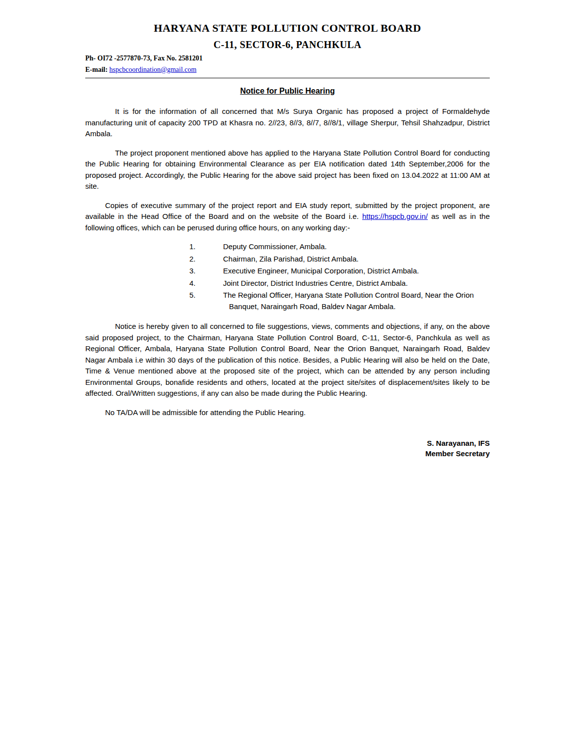HARYANA STATE POLLUTION CONTROL BOARD
C-11, SECTOR-6, PANCHKULA
Ph- OI72 -2577870-73, Fax No. 2581201
E-mail: hspcbcoordination@gmail.com
Notice for Public Hearing
It is for the information of all concerned that M/s Surya Organic has proposed a project of Formaldehyde manufacturing unit of capacity 200 TPD at Khasra no. 2//23, 8//3, 8//7, 8//8/1, village Sherpur, Tehsil Shahzadpur, District Ambala.
The project proponent mentioned above has applied to the Haryana State Pollution Control Board for conducting the Public Hearing for obtaining Environmental Clearance as per EIA notification dated 14th September,2006 for the proposed project. Accordingly, the Public Hearing for the above said project has been fixed on 13.04.2022 at 11:00 AM at site.
Copies of executive summary of the project report and EIA study report, submitted by the project proponent, are available in the Head Office of the Board and on the website of the Board i.e. https://hspcb.gov.in/ as well as in the following offices, which can be perused during office hours, on any working day:-
Deputy Commissioner, Ambala.
Chairman, Zila Parishad, District Ambala.
Executive Engineer, Municipal Corporation, District Ambala.
Joint Director, District Industries Centre, District Ambala.
The Regional Officer, Haryana State Pollution Control Board, Near the Orion Banquet, Naraingarh Road, Baldev Nagar Ambala.
Notice is hereby given to all concerned to file suggestions, views, comments and objections, if any, on the above said proposed project, to the Chairman, Haryana State Pollution Control Board, C-11, Sector-6, Panchkula as well as Regional Officer, Ambala, Haryana State Pollution Control Board, Near the Orion Banquet, Naraingarh Road, Baldev Nagar Ambala i.e within 30 days of the publication of this notice. Besides, a Public Hearing will also be held on the Date, Time & Venue mentioned above at the proposed site of the project, which can be attended by any person including Environmental Groups, bonafide residents and others, located at the project site/sites of displacement/sites likely to be affected. Oral/Written suggestions, if any can also be made during the Public Hearing.
No TA/DA will be admissible for attending the Public Hearing.
S. Narayanan, IFS
Member Secretary